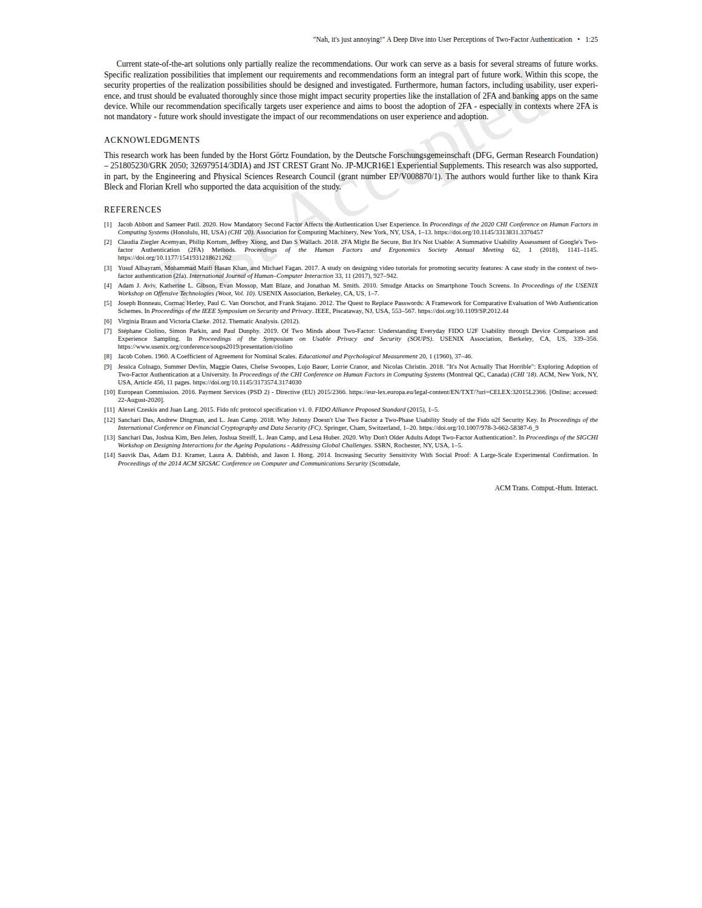Just Accepted
"Nah, it's just annoying!" A Deep Dive into User Perceptions of Two-Factor Authentication • 1:25
Current state-of-the-art solutions only partially realize the recommendations. Our work can serve as a basis for several streams of future works. Specific realization possibilities that implement our requirements and recommendations form an integral part of future work. Within this scope, the security properties of the realization possibilities should be designed and investigated. Furthermore, human factors, including usability, user experience, and trust should be evaluated thoroughly since those might impact security properties like the installation of 2FA and banking apps on the same device. While our recommendation specifically targets user experience and aims to boost the adoption of 2FA - especially in contexts where 2FA is not mandatory - future work should investigate the impact of our recommendations on user experience and adoption.
Acknowledgments
This research work has been funded by the Horst Görtz Foundation, by the Deutsche Forschungsgemeinschaft (DFG, German Research Foundation) – 251805230/GRK 2050; 326979514/3DIA) and JST CREST Grant No. JP-MJCR16E1 Experiential Supplements. This research was also supported, in part, by the Engineering and Physical Sciences Research Council (grant number EP/V008870/1). The authors would further like to thank Kira Bleck and Florian Krell who supported the data acquisition of the study.
References
Jacob Abbott and Sameer Patil. 2020. How Mandatory Second Factor Affects the Authentication User Experience. In Proceedings of the 2020 CHI Conference on Human Factors in Computing Systems (Honolulu, HI, USA) (CHI '20). Association for Computing Machinery, New York, NY, USA, 1–13. https://doi.org/10.1145/3313831.3376457
Claudia Ziegler Acemyan, Philip Kortum, Jeffrey Xiong, and Dan S Wallach. 2018. 2FA Might Be Secure, But It's Not Usable: A Summative Usability Assessment of Google's Two-factor Authentication (2FA) Methods. Proceedings of the Human Factors and Ergonomics Society Annual Meeting 62, 1 (2018), 1141–1145. https://doi.org/10.1177/1541931218621262
Yusuf Albayram, Mohammad Maifi Hasan Khan, and Michael Fagan. 2017. A study on designing video tutorials for promoting security features: A case study in the context of two-factor authentication (2fa). International Journal of Human–Computer Interaction 33, 11 (2017), 927–942.
Adam J. Aviv, Katherine L. Gibson, Evan Mossop, Matt Blaze, and Jonathan M. Smith. 2010. Smudge Attacks on Smartphone Touch Screens. In Proceedings of the USENIX Workshop on Offensive Technologies (Woot, Vol. 10). USENIX Association, Berkeley, CA, US, 1–7.
Joseph Bonneau, Cormac Herley, Paul C. Van Oorschot, and Frank Stajano. 2012. The Quest to Replace Passwords: A Framework for Comparative Evaluation of Web Authentication Schemes. In Proceedings of the IEEE Symposium on Security and Privacy. IEEE, Piscataway, NJ, USA, 553–567. https://doi.org/10.1109/SP.2012.44
Virginia Braun and Victoria Clarke. 2012. Thematic Analysis. (2012).
Stéphane Ciolino, Simon Parkin, and Paul Dunphy. 2019. Of Two Minds about Two-Factor: Understanding Everyday FIDO U2F Usability through Device Comparison and Experience Sampling. In Proceedings of the Symposium on Usable Privacy and Security (SOUPS). USENIX Association, Berkeley, CA, US, 339–356. https://www.usenix.org/conference/soups2019/presentation/ciolino
Jacob Cohen. 1960. A Coefficient of Agreement for Nominal Scales. Educational and Psychological Measurement 20, 1 (1960), 37–46.
Jessica Colnago, Summer Devlin, Maggie Oates, Chelse Swoopes, Lujo Bauer, Lorrie Cranor, and Nicolas Christin. 2018. "It's Not Actually That Horrible": Exploring Adoption of Two-Factor Authentication at a University. In Proceedings of the CHI Conference on Human Factors in Computing Systems (Montreal QC, Canada) (CHI '18). ACM, New York, NY, USA, Article 456, 11 pages. https://doi.org/10.1145/3173574.3174030
European Commission. 2016. Payment Services (PSD 2) - Directive (EU) 2015/2366. https://eur-lex.europa.eu/legal-content/EN/TXT/?uri=CELEX:32015L2366. [Online; accessed: 22-August-2020].
Alexei Czeskis and Juan Lang. 2015. Fido nfc protocol specification v1. 0. FIDO Alliance Proposed Standard (2015), 1–5.
Sanchari Das, Andrew Dingman, and L. Jean Camp. 2018. Why Johnny Doesn't Use Two Factor a Two-Phase Usability Study of the Fido u2f Security Key. In Proceedings of the International Conference on Financial Cryptography and Data Security (FC). Springer, Cham, Switzerland, 1–20. https://doi.org/10.1007/978-3-662-58387-6_9
Sanchari Das, Joshua Kim, Ben Jelen, Joshua Streiff, L. Jean Camp, and Lesa Huber. 2020. Why Don't Older Adults Adopt Two-Factor Authentication?. In Proceedings of the SIGCHI Workshop on Designing Interactions for the Ageing Populations - Addressing Global Challenges. SSRN, Rochester, NY, USA, 1–5.
Sauvik Das, Adam D.I. Kramer, Laura A. Dabbish, and Jason I. Hong. 2014. Increasing Security Sensitivity With Social Proof: A Large-Scale Experimental Confirmation. In Proceedings of the 2014 ACM SIGSAC Conference on Computer and Communications Security (Scottsdale,
ACM Trans. Comput.-Hum. Interact.